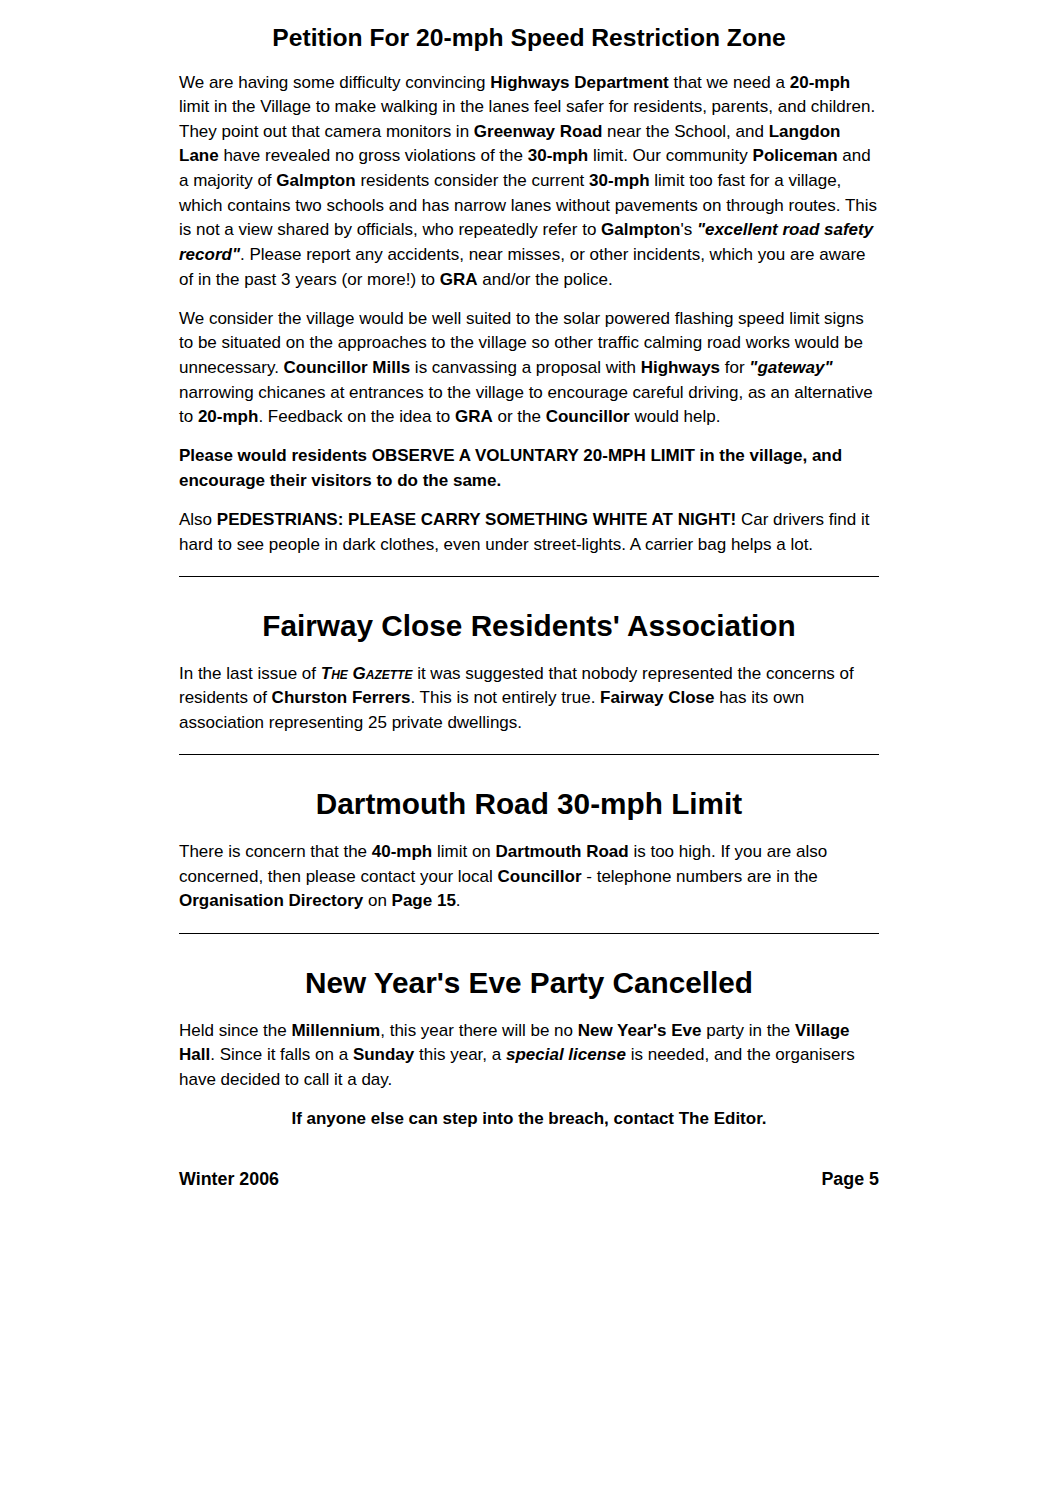Petition For 20-mph Speed Restriction Zone
We are having some difficulty convincing Highways Department that we need a 20-mph limit in the Village to make walking in the lanes feel safer for residents, parents, and children. They point out that camera monitors in Greenway Road near the School, and Langdon Lane have revealed no gross violations of the 30-mph limit. Our community Policeman and a majority of Galmpton residents consider the current 30-mph limit too fast for a village, which contains two schools and has narrow lanes without pavements on through routes. This is not a view shared by officials, who repeatedly refer to Galmpton's "excellent road safety record". Please report any accidents, near misses, or other incidents, which you are aware of in the past 3 years (or more!) to GRA and/or the police.
We consider the village would be well suited to the solar powered flashing speed limit signs to be situated on the approaches to the village so other traffic calming road works would be unnecessary. Councillor Mills is canvassing a proposal with Highways for "gateway" narrowing chicanes at entrances to the village to encourage careful driving, as an alternative to 20-mph. Feedback on the idea to GRA or the Councillor would help.
Please would residents OBSERVE A VOLUNTARY 20-MPH LIMIT in the village, and encourage their visitors to do the same.
Also PEDESTRIANS: PLEASE CARRY SOMETHING WHITE AT NIGHT! Car drivers find it hard to see people in dark clothes, even under street-lights. A carrier bag helps a lot.
Fairway Close Residents' Association
In the last issue of The Gazette it was suggested that nobody represented the concerns of residents of Churston Ferrers. This is not entirely true. Fairway Close has its own association representing 25 private dwellings.
Dartmouth Road 30-mph Limit
There is concern that the 40-mph limit on Dartmouth Road is too high. If you are also concerned, then please contact your local Councillor - telephone numbers are in the Organisation Directory on Page 15.
New Year's Eve Party Cancelled
Held since the Millennium, this year there will be no New Year's Eve party in the Village Hall. Since it falls on a Sunday this year, a special license is needed, and the organisers have decided to call it a day.
If anyone else can step into the breach, contact The Editor.
Winter 2006 Page 5